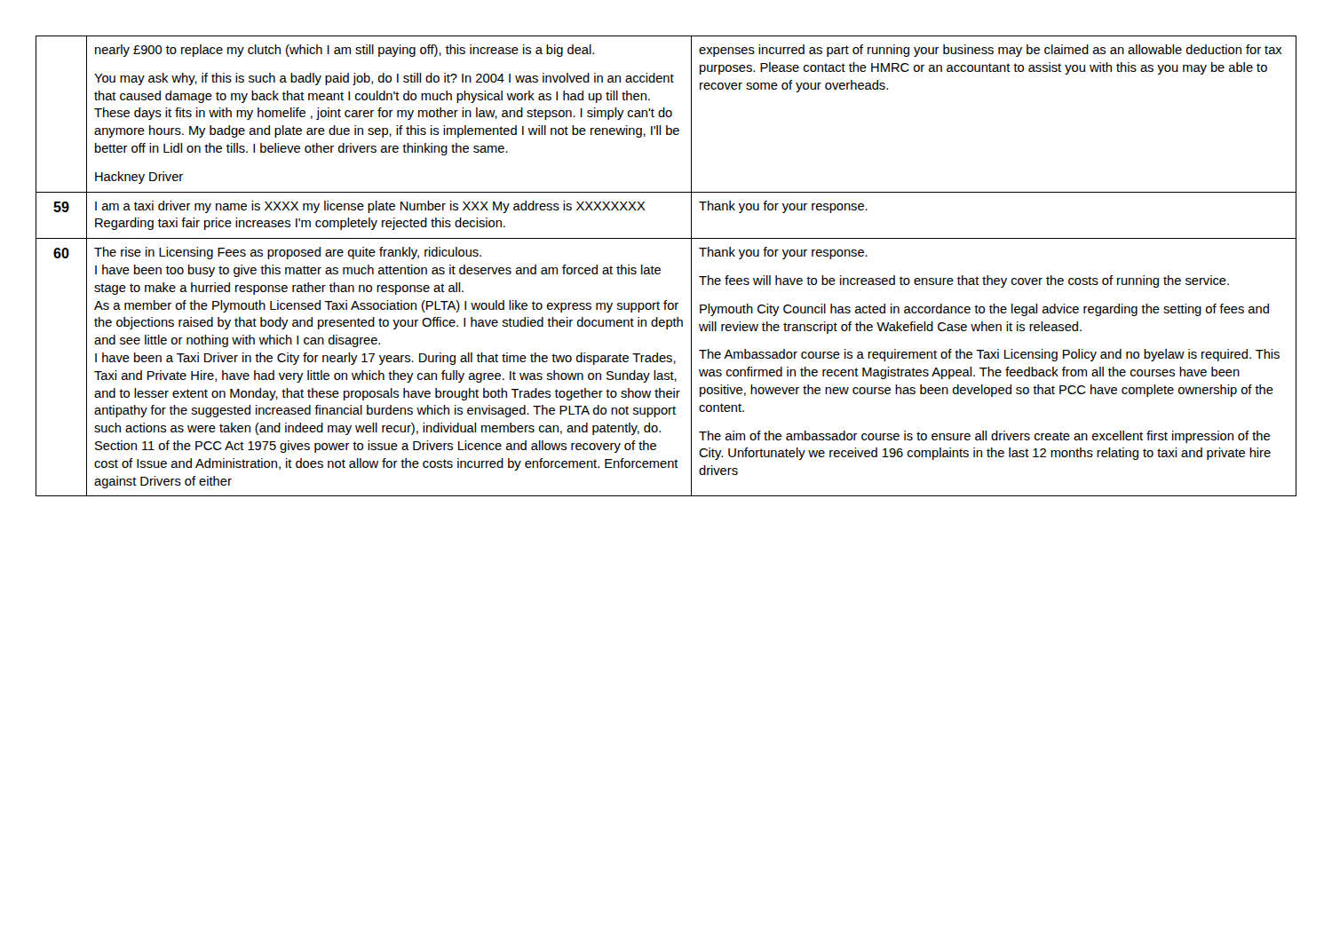| | nearly £900 to replace my clutch (which I am still paying off), this increase is a big deal. You may ask why, if this is such a badly paid job, do I still do it? In 2004 I was involved in an accident that caused damage to my back that meant I couldn't do much physical work as I had up till then. These days it fits in with my homelife , joint carer for my mother in law, and stepson. I simply can't do anymore hours. My badge and plate are due in sep, if this is implemented I will not be renewing, I'll be better off in Lidl on the tills. I believe other drivers are thinking the same. Hackney Driver | expenses incurred as part of running your business may be claimed as an allowable deduction for tax purposes. Please contact the HMRC or an accountant to assist you with this as you may be able to recover some of your overheads. |
| 59 | I am a taxi driver my name is XXXX my license plate Number is XXX My address is XXXXXXXX Regarding taxi fair price increases I'm completely rejected this decision. | Thank you for your response. |
| 60 | The rise in Licensing Fees as proposed are quite frankly, ridiculous. I have been too busy to give this matter as much attention as it deserves and am forced at this late stage to make a hurried response rather than no response at all. As a member of the Plymouth Licensed Taxi Association (PLTA) I would like to express my support for the objections raised by that body and presented to your Office. I have studied their document in depth and see little or nothing with which I can disagree. I have been a Taxi Driver in the City for nearly 17 years. During all that time the two disparate Trades, Taxi and Private Hire, have had very little on which they can fully agree. It was shown on Sunday last, and to lesser extent on Monday, that these proposals have brought both Trades together to show their antipathy for the suggested increased financial burdens which is envisaged. The PLTA do not support such actions as were taken (and indeed may well recur), individual members can, and patently, do. Section 11 of the PCC Act 1975 gives power to issue a Drivers Licence and allows recovery of the cost of Issue and Administration, it does not allow for the costs incurred by enforcement. Enforcement against Drivers of either | Thank you for your response. The fees will have to be increased to ensure that they cover the costs of running the service. Plymouth City Council has acted in accordance to the legal advice regarding the setting of fees and will review the transcript of the Wakefield Case when it is released. The Ambassador course is a requirement of the Taxi Licensing Policy and no byelaw is required. This was confirmed in the recent Magistrates Appeal. The feedback from all the courses have been positive, however the new course has been developed so that PCC have complete ownership of the content. The aim of the ambassador course is to ensure all drivers create an excellent first impression of the City. Unfortunately we received 196 complaints in the last 12 months relating to taxi and private hire drivers |